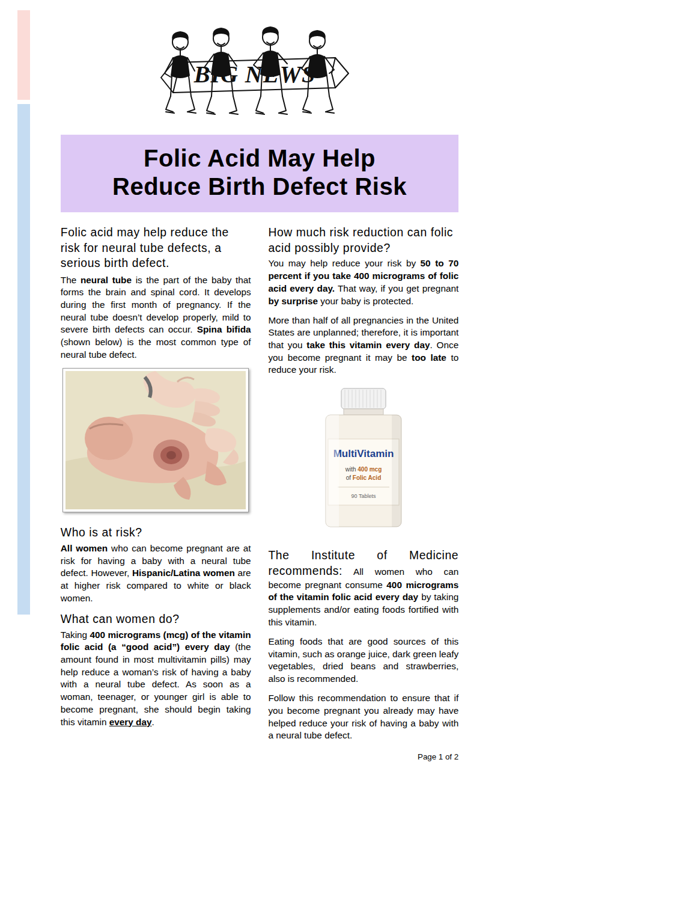BIG NEWS
Folic Acid May Help
Reduce Birth Defect Risk
Folic acid may help reduce the risk for neural tube defects, a serious birth defect.
The neural tube is the part of the baby that forms the brain and spinal cord. It develops during the first month of pregnancy. If the neural tube doesn’t develop properly, mild to severe birth defects can occur. Spina bifida (shown below) is the most common type of neural tube defect.
Who is at risk?
All women who can become pregnant are at risk for having a baby with a neural tube defect. However, Hispanic/Latina women are at higher risk compared to white or black women.
What can women do?
Taking 400 micrograms (mcg) of the vitamin folic acid (a “good acid”) every day (the amount found in most multivitamin pills) may help reduce a woman’s risk of having a baby with a neural tube defect. As soon as a woman, teenager, or younger girl is able to become pregnant, she should begin taking this vitamin every day.
How much risk reduction can folic acid possibly provide?
You may help reduce your risk by 50 to 70 percent if you take 400 micrograms of folic acid every day. That way, if you get pregnant by surprise your baby is protected.
More than half of all pregnancies in the United States are unplanned; therefore, it is important that you take this vitamin every day. Once you become pregnant it may be too late to reduce your risk.
MultiVitamin with 400 mcg of Folic Acid 90 Tablets
The Institute of Medicine recommends: All women who can become pregnant consume 400 micrograms of the vitamin folic acid every day by taking supplements and/or eating foods fortified with this vitamin.
Eating foods that are good sources of this vitamin, such as orange juice, dark green leafy vegetables, dried beans and strawberries, also is recommended.
Follow this recommendation to ensure that if you become pregnant you already may have helped reduce your risk of having a baby with a neural tube defect.
Page 1 of 2